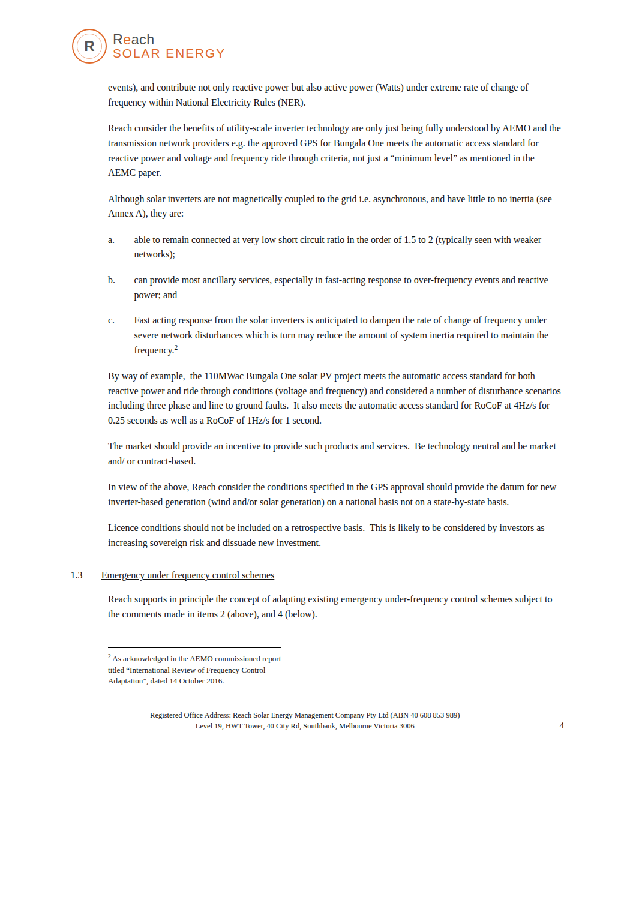R
Reach
SOLAR ENERGY
events), and contribute not only reactive power but also active power (Watts) under extreme rate of change of frequency within National Electricity Rules (NER).
Reach consider the benefits of utility-scale inverter technology are only just being fully understood by AEMO and the transmission network providers e.g. the approved GPS for Bungala One meets the automatic access standard for reactive power and voltage and frequency ride through criteria, not just a “minimum level” as mentioned in the AEMC paper.
Although solar inverters are not magnetically coupled to the grid i.e. asynchronous, and have little to no inertia (see Annex A), they are:
a. able to remain connected at very low short circuit ratio in the order of 1.5 to 2 (typically seen with weaker networks);
b. can provide most ancillary services, especially in fast-acting response to over-frequency events and reactive power; and
c. Fast acting response from the solar inverters is anticipated to dampen the rate of change of frequency under severe network disturbances which is turn may reduce the amount of system inertia required to maintain the frequency.2
By way of example, the 110MWac Bungala One solar PV project meets the automatic access standard for both reactive power and ride through conditions (voltage and frequency) and considered a number of disturbance scenarios including three phase and line to ground faults. It also meets the automatic access standard for RoCoF at 4Hz/s for 0.25 seconds as well as a RoCoF of 1Hz/s for 1 second.
The market should provide an incentive to provide such products and services. Be technology neutral and be market and/ or contract-based.
In view of the above, Reach consider the conditions specified in the GPS approval should provide the datum for new inverter-based generation (wind and/or solar generation) on a national basis not on a state-by-state basis.
Licence conditions should not be included on a retrospective basis. This is likely to be considered by investors as increasing sovereign risk and dissuade new investment.
1.3 Emergency under frequency control schemes
Reach supports in principle the concept of adapting existing emergency under-frequency control schemes subject to the comments made in items 2 (above), and 4 (below).
2 As acknowledged in the AEMO commissioned report titled “International Review of Frequency Control Adaptation”, dated 14 October 2016.
Registered Office Address: Reach Solar Energy Management Company Pty Ltd (ABN 40 608 853 989)
Level 19, HWT Tower, 40 City Rd, Southbank, Melbourne Victoria 3006
4